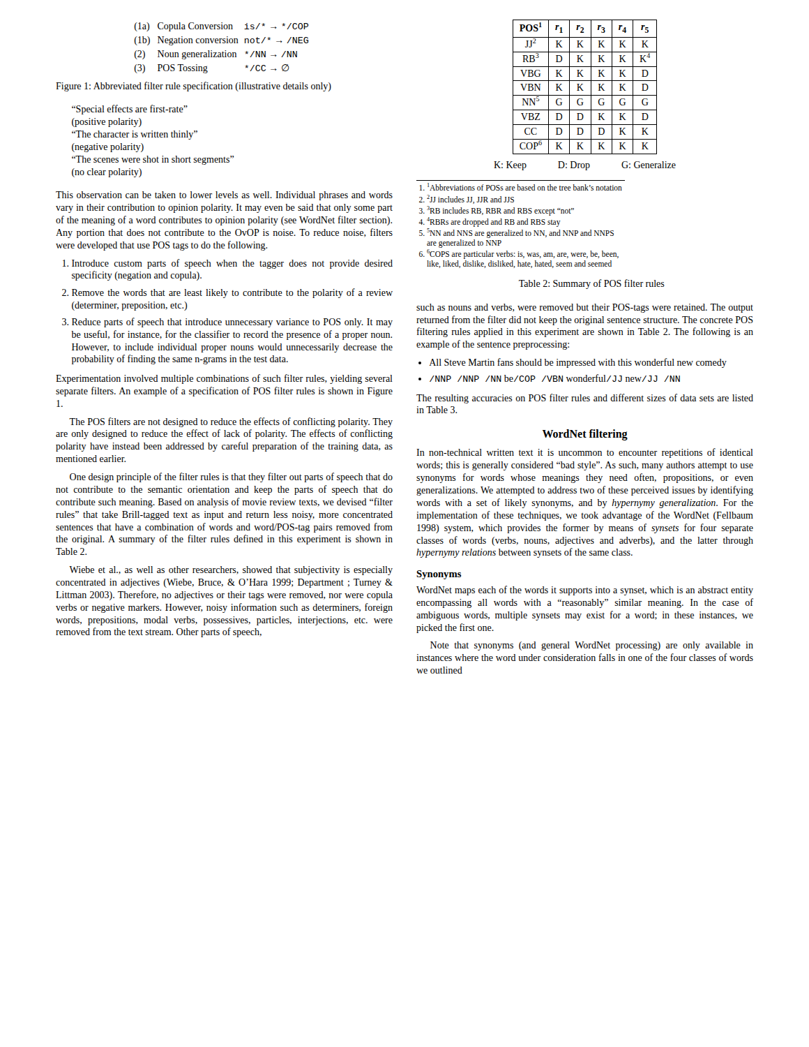| (1a) | Copula Conversion | is/* → */COP |
| (1b) | Negation conversion | not/* → /NEG |
| (2) | Noun generalization | */NN → /NN |
| (3) | POS Tossing | */CC → ∅ |
Figure 1: Abbreviated filter rule specification (illustrative details only)
“Special effects are first-rate”
(positive polarity)
“The character is written thinly”
(negative polarity)
“The scenes were shot in short segments”
(no clear polarity)
This observation can be taken to lower levels as well. Individual phrases and words vary in their contribution to opinion polarity. It may even be said that only some part of the meaning of a word contributes to opinion polarity (see WordNet filter section). Any portion that does not contribute to the OvOP is noise. To reduce noise, filters were developed that use POS tags to do the following.
Introduce custom parts of speech when the tagger does not provide desired specificity (negation and copula).
Remove the words that are least likely to contribute to the polarity of a review (determiner, preposition, etc.)
Reduce parts of speech that introduce unnecessary variance to POS only. It may be useful, for instance, for the classifier to record the presence of a proper noun. However, to include individual proper nouns would unnecessarily decrease the probability of finding the same n-grams in the test data.
Experimentation involved multiple combinations of such filter rules, yielding several separate filters. An example of a specification of POS filter rules is shown in Figure 1.
The POS filters are not designed to reduce the effects of conflicting polarity. They are only designed to reduce the effect of lack of polarity. The effects of conflicting polarity have instead been addressed by careful preparation of the training data, as mentioned earlier.
One design principle of the filter rules is that they filter out parts of speech that do not contribute to the semantic orientation and keep the parts of speech that do contribute such meaning. Based on analysis of movie review texts, we devised “filter rules” that take Brill-tagged text as input and return less noisy, more concentrated sentences that have a combination of words and word/POS-tag pairs removed from the original. A summary of the filter rules defined in this experiment is shown in Table 2.
Wiebe et al., as well as other researchers, showed that subjectivity is especially concentrated in adjectives (Wiebe, Bruce, & O’Hara 1999; Department ; Turney & Littman 2003). Therefore, no adjectives or their tags were removed, nor were copula verbs or negative markers. However, noisy information such as determiners, foreign words, prepositions, modal verbs, possessives, particles, interjections, etc. were removed from the text stream. Other parts of speech,
| POS 1 | r 1 | r 2 | r 3 | r 4 | r 5 |
| --- | --- | --- | --- | --- | --- |
| JJ 2 | K | K | K | K | K |
| RB 3 | D | K | K | K | K 4 |
| VBG | K | K | K | K | D |
| VBN | K | K | K | K | D |
| NN 5 | G | G | G | G | G |
| VBZ | D | D | K | K | D |
| CC | D | D | D | K | K |
| COP 6 | K | K | K | K | K |
K: Keep D: Drop G: Generalize
1Abbreviations of POSs are based on the tree bank’s notation
2JJ includes JJ, JJR and JJS
3RB includes RB, RBR and RBS except “not”
4RBRs are dropped and RB and RBS stay
5NN and NNS are generalized to NN, and NNP and NNPS are generalized to NNP
6COPS are particular verbs: is, was, am, are, were, be, been, like, liked, dislike, disliked, hate, hated, seem and seemed
Table 2: Summary of POS filter rules
such as nouns and verbs, were removed but their POS-tags were retained. The output returned from the filter did not keep the original sentence structure. The concrete POS filtering rules applied in this experiment are shown in Table 2. The following is an example of the sentence preprocessing:
All Steve Martin fans should be impressed with this wonderful new comedy
/NNP /NNP /NN be/COP /VBN wonderful/JJ new/JJ /NN
The resulting accuracies on POS filter rules and different sizes of data sets are listed in Table 3.
WordNet filtering
In non-technical written text it is uncommon to encounter repetitions of identical words; this is generally considered “bad style”. As such, many authors attempt to use synonyms for words whose meanings they need often, propositions, or even generalizations. We attempted to address two of these perceived issues by identifying words with a set of likely synonyms, and by hypernymy generalization. For the implementation of these techniques, we took advantage of the WordNet (Fellbaum 1998) system, which provides the former by means of synsets for four separate classes of words (verbs, nouns, adjectives and adverbs), and the latter through hypernymy relations between synsets of the same class.
Synonyms
WordNet maps each of the words it supports into a synset, which is an abstract entity encompassing all words with a “reasonably” similar meaning. In the case of ambiguous words, multiple synsets may exist for a word; in these instances, we picked the first one.
Note that synonyms (and general WordNet processing) are only available in instances where the word under consideration falls in one of the four classes of words we outlined